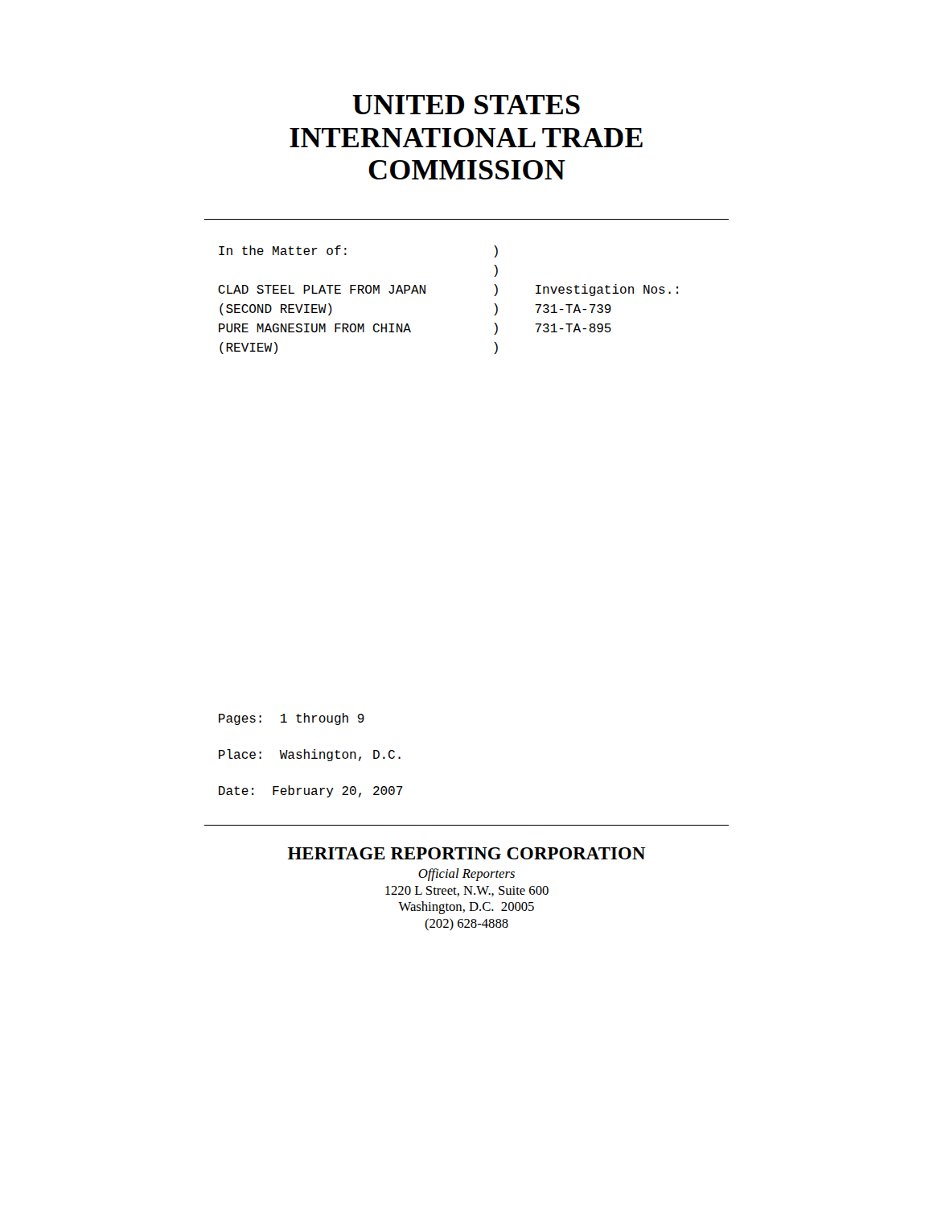UNITED STATES
INTERNATIONAL TRADE COMMISSION
| In the Matter of: | ) | |
| | ) | |
| CLAD STEEL PLATE FROM JAPAN | ) | Investigation Nos.: |
| (SECOND REVIEW) | ) | 731-TA-739 |
| PURE MAGNESIUM FROM CHINA | ) | 731-TA-895 |
| (REVIEW) | ) | |
Pages: 1 through 9
Place: Washington, D.C.
Date: February 20, 2007
HERITAGE REPORTING CORPORATION
Official Reporters
1220 L Street, N.W., Suite 600
Washington, D.C. 20005
(202) 628-4888